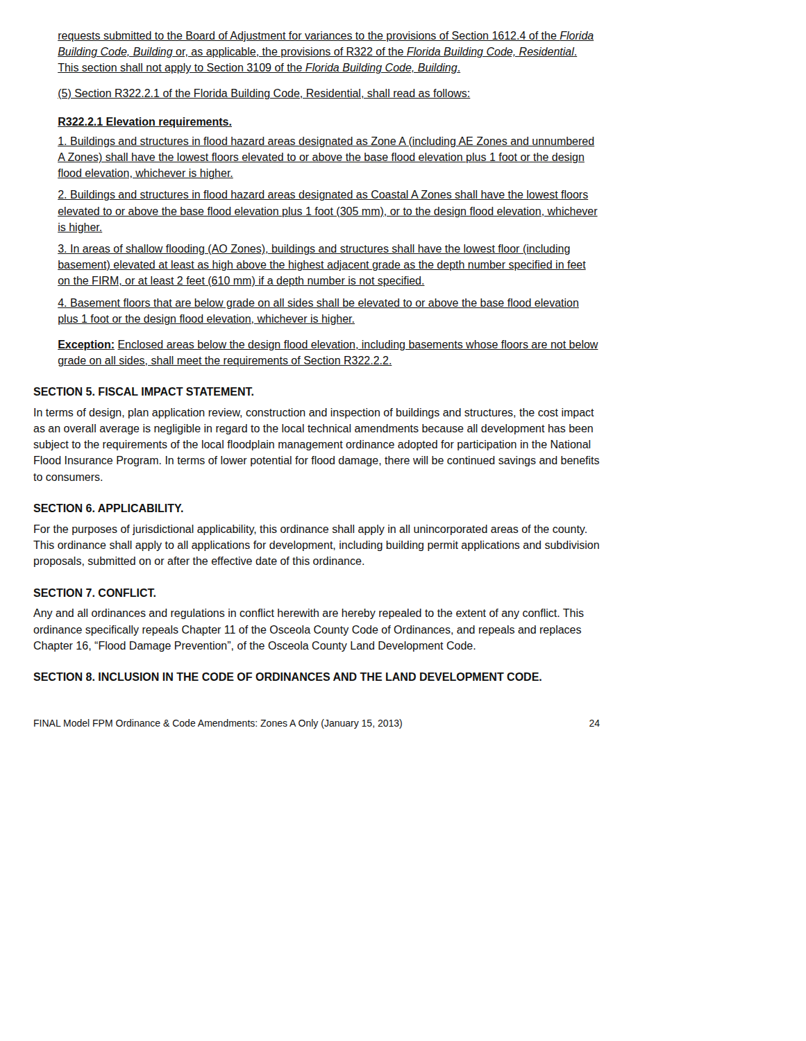requests submitted to the Board of Adjustment for variances to the provisions of Section 1612.4 of the Florida Building Code, Building or, as applicable, the provisions of R322 of the Florida Building Code, Residential. This section shall not apply to Section 3109 of the Florida Building Code, Building.
(5) Section R322.2.1 of the Florida Building Code, Residential, shall read as follows:
R322.2.1 Elevation requirements.
1. Buildings and structures in flood hazard areas designated as Zone A (including AE Zones and unnumbered A Zones) shall have the lowest floors elevated to or above the base flood elevation plus 1 foot or the design flood elevation, whichever is higher.
2. Buildings and structures in flood hazard areas designated as Coastal A Zones shall have the lowest floors elevated to or above the base flood elevation plus 1 foot (305 mm), or to the design flood elevation, whichever is higher.
3. In areas of shallow flooding (AO Zones), buildings and structures shall have the lowest floor (including basement) elevated at least as high above the highest adjacent grade as the depth number specified in feet on the FIRM, or at least 2 feet (610 mm) if a depth number is not specified.
4. Basement floors that are below grade on all sides shall be elevated to or above the base flood elevation plus 1 foot or the design flood elevation, whichever is higher.
Exception: Enclosed areas below the design flood elevation, including basements whose floors are not below grade on all sides, shall meet the requirements of Section R322.2.2.
SECTION 5. FISCAL IMPACT STATEMENT.
In terms of design, plan application review, construction and inspection of buildings and structures, the cost impact as an overall average is negligible in regard to the local technical amendments because all development has been subject to the requirements of the local floodplain management ordinance adopted for participation in the National Flood Insurance Program. In terms of lower potential for flood damage, there will be continued savings and benefits to consumers.
SECTION 6. APPLICABILITY.
For the purposes of jurisdictional applicability, this ordinance shall apply in all unincorporated areas of the county. This ordinance shall apply to all applications for development, including building permit applications and subdivision proposals, submitted on or after the effective date of this ordinance.
SECTION 7. CONFLICT.
Any and all ordinances and regulations in conflict herewith are hereby repealed to the extent of any conflict. This ordinance specifically repeals Chapter 11 of the Osceola County Code of Ordinances, and repeals and replaces Chapter 16, “Flood Damage Prevention”, of the Osceola County Land Development Code.
SECTION 8. INCLUSION IN THE CODE OF ORDINANCES AND THE LAND DEVELOPMENT CODE.
FINAL Model FPM Ordinance & Code Amendments: Zones A Only (January 15, 2013) 24